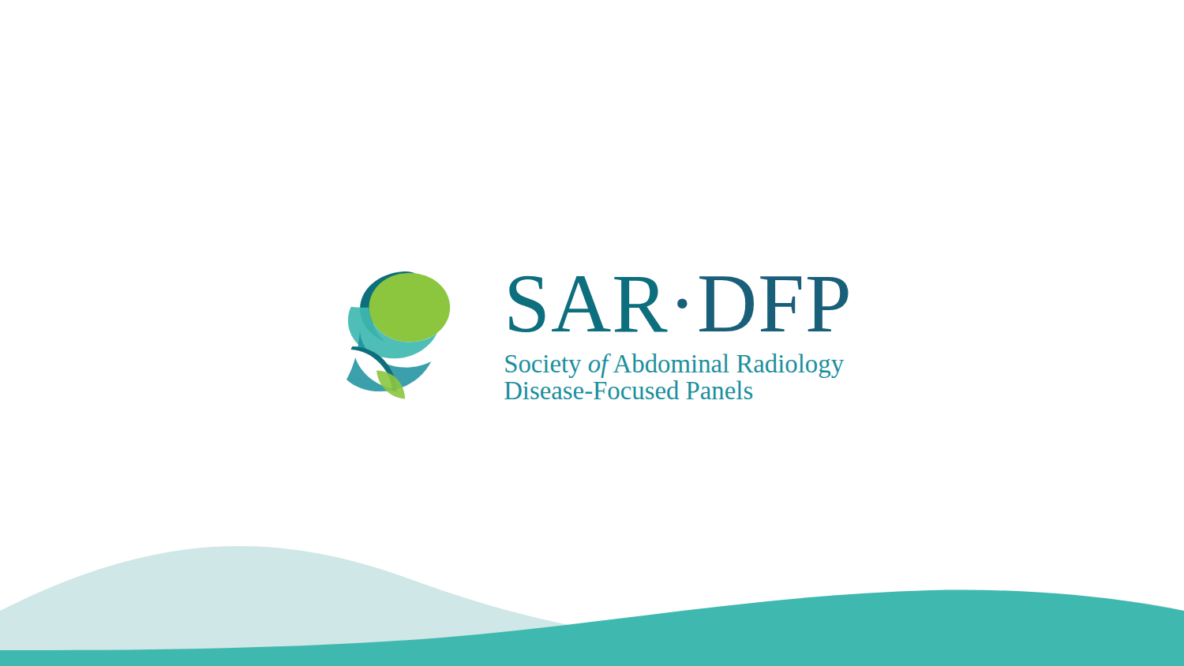SAR-DFP emblem
SAR·DFP
Society of Abdominal Radiology
Disease-Focused Panels